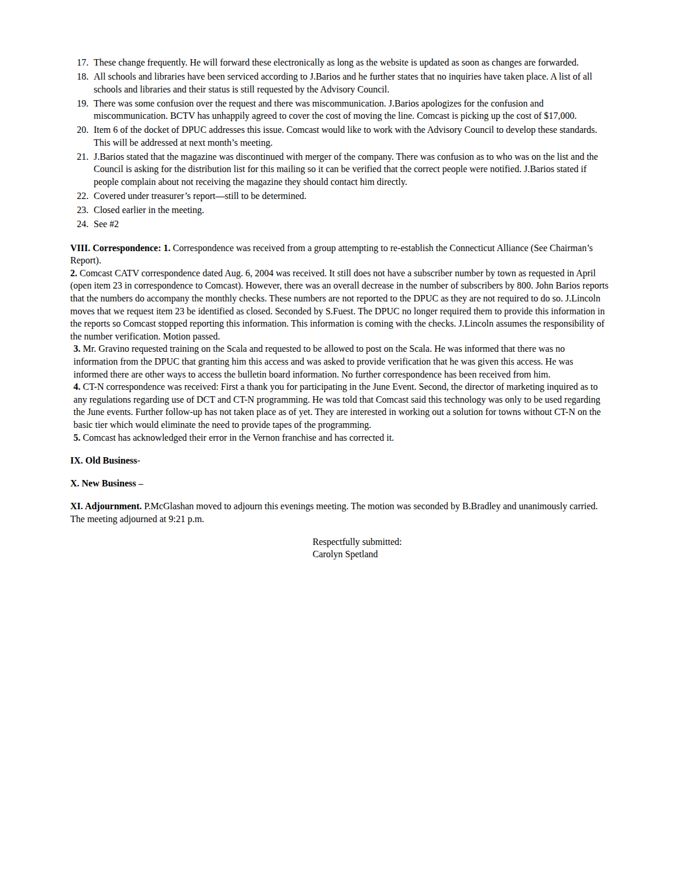These change frequently. He will forward these electronically as long as the website is updated as soon as changes are forwarded.
All schools and libraries have been serviced according to J.Barios and he further states that no inquiries have taken place. A list of all schools and libraries and their status is still requested by the Advisory Council.
There was some confusion over the request and there was miscommunication. J.Barios apologizes for the confusion and miscommunication. BCTV has unhappily agreed to cover the cost of moving the line. Comcast is picking up the cost of $17,000.
Item 6 of the docket of DPUC addresses this issue. Comcast would like to work with the Advisory Council to develop these standards. This will be addressed at next month’s meeting.
J.Barios stated that the magazine was discontinued with merger of the company. There was confusion as to who was on the list and the Council is asking for the distribution list for this mailing so it can be verified that the correct people were notified. J.Barios stated if people complain about not receiving the magazine they should contact him directly.
Covered under treasurer’s report—still to be determined.
Closed earlier in the meeting.
See #2
VIII. Correspondence: 1. Correspondence was received from a group attempting to re-establish the Connecticut Alliance (See Chairman’s Report).
2. Comcast CATV correspondence dated Aug. 6, 2004 was received. It still does not have a subscriber number by town as requested in April (open item 23 in correspondence to Comcast). However, there was an overall decrease in the number of subscribers by 800. John Barios reports that the numbers do accompany the monthly checks. These numbers are not reported to the DPUC as they are not required to do so. J.Lincoln moves that we request item 23 be identified as closed. Seconded by S.Fuest. The DPUC no longer required them to provide this information in the reports so Comcast stopped reporting this information. This information is coming with the checks. J.Lincoln assumes the responsibility of the number verification. Motion passed.
3. Mr. Gravino requested training on the Scala and requested to be allowed to post on the Scala. He was informed that there was no information from the DPUC that granting him this access and was asked to provide verification that he was given this access. He was informed there are other ways to access the bulletin board information. No further correspondence has been received from him.
4. CT-N correspondence was received: First a thank you for participating in the June Event. Second, the director of marketing inquired as to any regulations regarding use of DCT and CT-N programming. He was told that Comcast said this technology was only to be used regarding the June events. Further follow-up has not taken place as of yet. They are interested in working out a solution for towns without CT-N on the basic tier which would eliminate the need to provide tapes of the programming.
5. Comcast has acknowledged their error in the Vernon franchise and has corrected it.
IX. Old Business-
X. New Business –
XI. Adjournment. P.McGlashan moved to adjourn this evenings meeting. The motion was seconded by B.Bradley and unanimously carried. The meeting adjourned at 9:21 p.m.
Respectfully submitted:
Carolyn Spetland